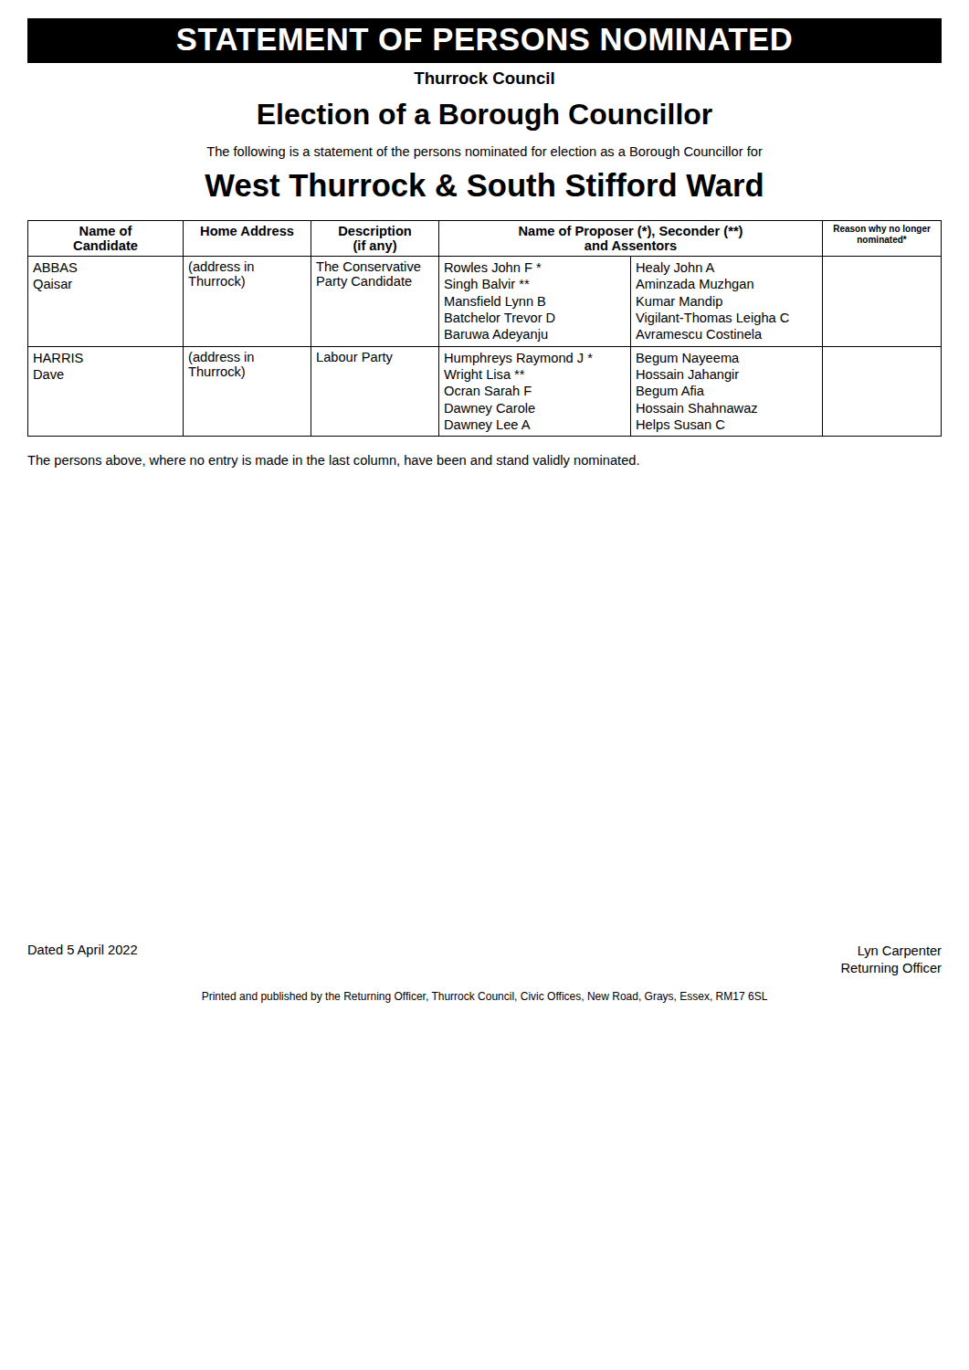STATEMENT OF PERSONS NOMINATED
Thurrock Council
Election of a Borough Councillor
The following is a statement of the persons nominated for election as a Borough Councillor for
West Thurrock & South Stifford Ward
| Name of Candidate | Home Address | Description (if any) | Name of Proposer (*), Seconder (**) and Assentors | Reason why no longer nominated* |
| --- | --- | --- | --- | --- |
| ABBAS Qaisar | (address in Thurrock) | The Conservative Party Candidate | Rowles John F * Singh Balvir ** Mansfield Lynn B Batchelor Trevor D Baruwa Adeyanju | Healy John A Aminzada Muzhgan Kumar Mandip Vigilant-Thomas Leigha C Avramescu Costinela | |
| HARRIS Dave | (address in Thurrock) | Labour Party | Humphreys Raymond J * Wright Lisa ** Ocran Sarah F Dawney Carole Dawney Lee A | Begum Nayeema Hossain Jahangir Begum Afia Hossain Shahnawaz Helps Susan C | |
The persons above, where no entry is made in the last column, have been and stand validly nominated.
Dated 5 April 2022
Lyn Carpenter
Returning Officer
Printed and published by the Returning Officer, Thurrock Council, Civic Offices, New Road, Grays, Essex, RM17 6SL